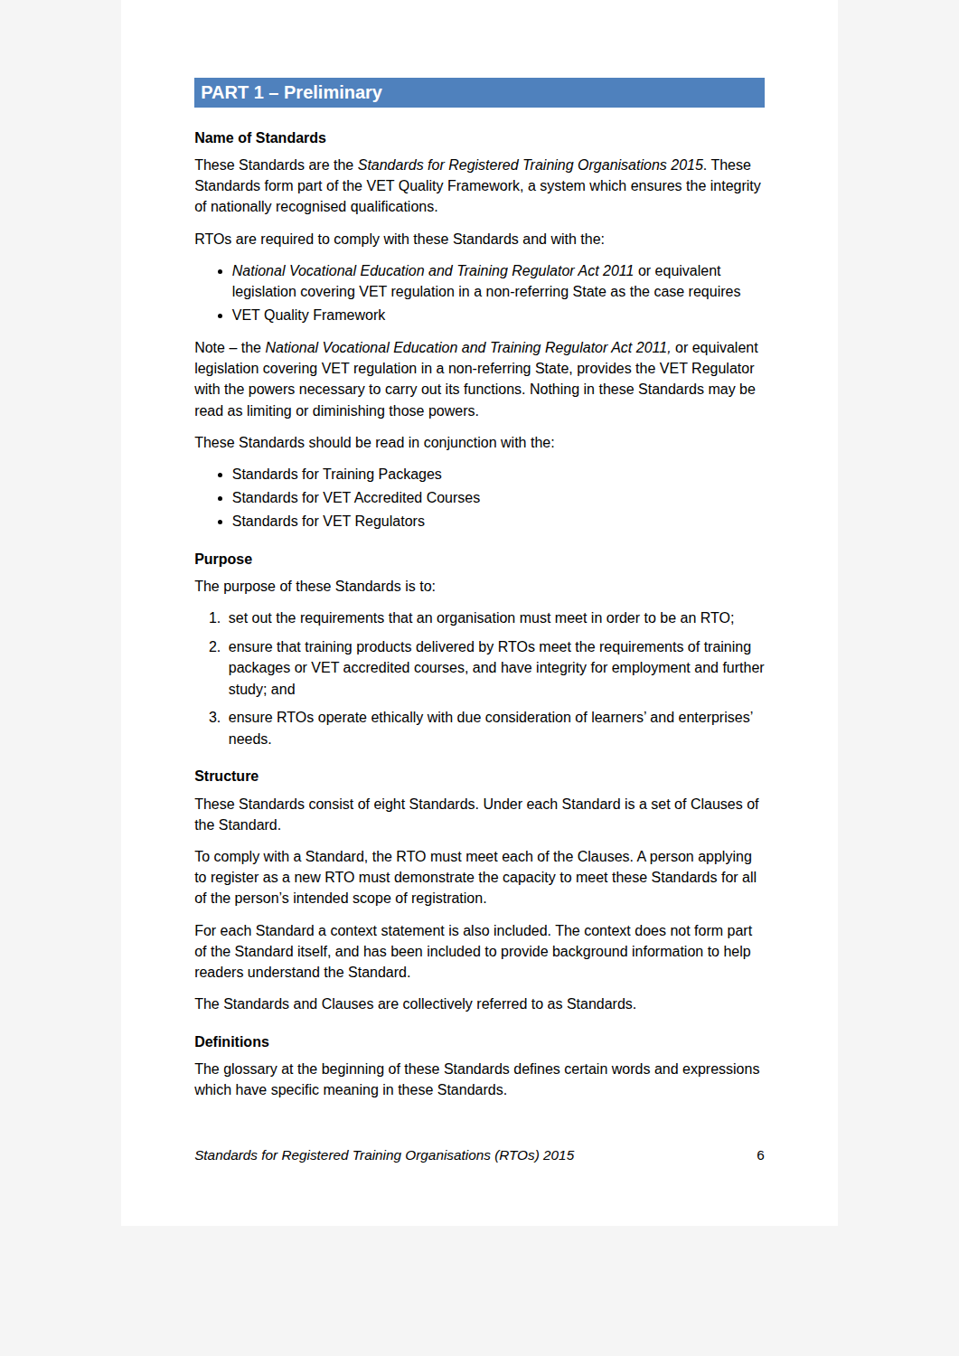PART 1 – Preliminary
Name of Standards
These Standards are the Standards for Registered Training Organisations 2015. These Standards form part of the VET Quality Framework, a system which ensures the integrity of nationally recognised qualifications.
RTOs are required to comply with these Standards and with the:
National Vocational Education and Training Regulator Act 2011 or equivalent legislation covering VET regulation in a non-referring State as the case requires
VET Quality Framework
Note – the National Vocational Education and Training Regulator Act 2011, or equivalent legislation covering VET regulation in a non-referring State, provides the VET Regulator with the powers necessary to carry out its functions. Nothing in these Standards may be read as limiting or diminishing those powers.
These Standards should be read in conjunction with the:
Standards for Training Packages
Standards for VET Accredited Courses
Standards for VET Regulators
Purpose
The purpose of these Standards is to:
set out the requirements that an organisation must meet in order to be an RTO;
ensure that training products delivered by RTOs meet the requirements of training packages or VET accredited courses, and have integrity for employment and further study; and
ensure RTOs operate ethically with due consideration of learners’ and enterprises’ needs.
Structure
These Standards consist of eight Standards. Under each Standard is a set of Clauses of the Standard.
To comply with a Standard, the RTO must meet each of the Clauses. A person applying to register as a new RTO must demonstrate the capacity to meet these Standards for all of the person’s intended scope of registration.
For each Standard a context statement is also included. The context does not form part of the Standard itself, and has been included to provide background information to help readers understand the Standard.
The Standards and Clauses are collectively referred to as Standards.
Definitions
The glossary at the beginning of these Standards defines certain words and expressions which have specific meaning in these Standards.
Standards for Registered Training Organisations (RTOs) 2015 6